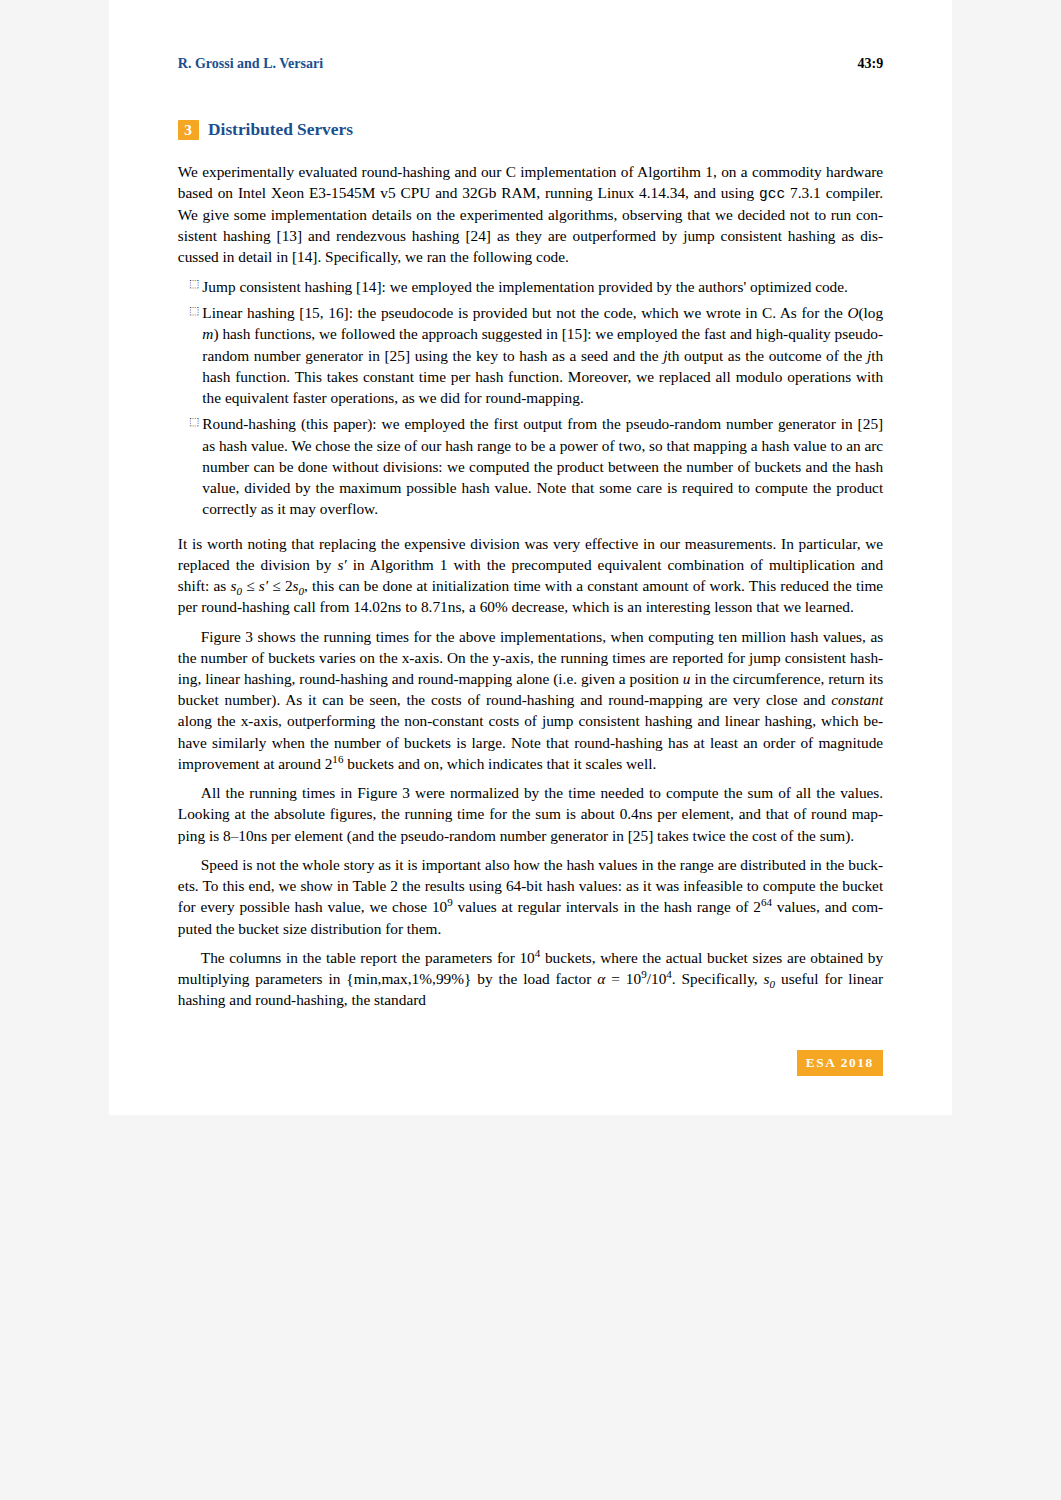R. Grossi and L. Versari 43:9
3 Distributed Servers
We experimentally evaluated round-hashing and our C implementation of Algortihm 1, on a commodity hardware based on Intel Xeon E3-1545M v5 CPU and 32Gb RAM, running Linux 4.14.34, and using gcc 7.3.1 compiler. We give some implementation details on the experimented algorithms, observing that we decided not to run consistent hashing [13] and rendezvous hashing [24] as they are outperformed by jump consistent hashing as discussed in detail in [14]. Specifically, we ran the following code.
Jump consistent hashing [14]: we employed the implementation provided by the authors' optimized code.
Linear hashing [15, 16]: the pseudocode is provided but not the code, which we wrote in C. As for the O(log m) hash functions, we followed the approach suggested in [15]: we employed the fast and high-quality pseudo-random number generator in [25] using the key to hash as a seed and the jth output as the outcome of the jth hash function. This takes constant time per hash function. Moreover, we replaced all modulo operations with the equivalent faster operations, as we did for round-mapping.
Round-hashing (this paper): we employed the first output from the pseudo-random number generator in [25] as hash value. We chose the size of our hash range to be a power of two, so that mapping a hash value to an arc number can be done without divisions: we computed the product between the number of buckets and the hash value, divided by the maximum possible hash value. Note that some care is required to compute the product correctly as it may overflow.
It is worth noting that replacing the expensive division was very effective in our measurements. In particular, we replaced the division by s′ in Algorithm 1 with the precomputed equivalent combination of multiplication and shift: as s0 ≤ s′ ≤ 2s0, this can be done at initialization time with a constant amount of work. This reduced the time per round-hashing call from 14.02ns to 8.71ns, a 60% decrease, which is an interesting lesson that we learned.
Figure 3 shows the running times for the above implementations, when computing ten million hash values, as the number of buckets varies on the x-axis. On the y-axis, the running times are reported for jump consistent hashing, linear hashing, round-hashing and round-mapping alone (i.e. given a position u in the circumference, return its bucket number). As it can be seen, the costs of round-hashing and round-mapping are very close and constant along the x-axis, outperforming the non-constant costs of jump consistent hashing and linear hashing, which behave similarly when the number of buckets is large. Note that round-hashing has at least an order of magnitude improvement at around 216 buckets and on, which indicates that it scales well.
All the running times in Figure 3 were normalized by the time needed to compute the sum of all the values. Looking at the absolute figures, the running time for the sum is about 0.4ns per element, and that of round mapping is 8–10ns per element (and the pseudo-random number generator in [25] takes twice the cost of the sum).
Speed is not the whole story as it is important also how the hash values in the range are distributed in the buckets. To this end, we show in Table 2 the results using 64-bit hash values: as it was infeasible to compute the bucket for every possible hash value, we chose 109 values at regular intervals in the hash range of 264 values, and computed the bucket size distribution for them.
The columns in the table report the parameters for 104 buckets, where the actual bucket sizes are obtained by multiplying parameters in {min,max,1%,99%} by the load factor α = 109/104. Specifically, s0 useful for linear hashing and round-hashing, the standard
ESA 2018